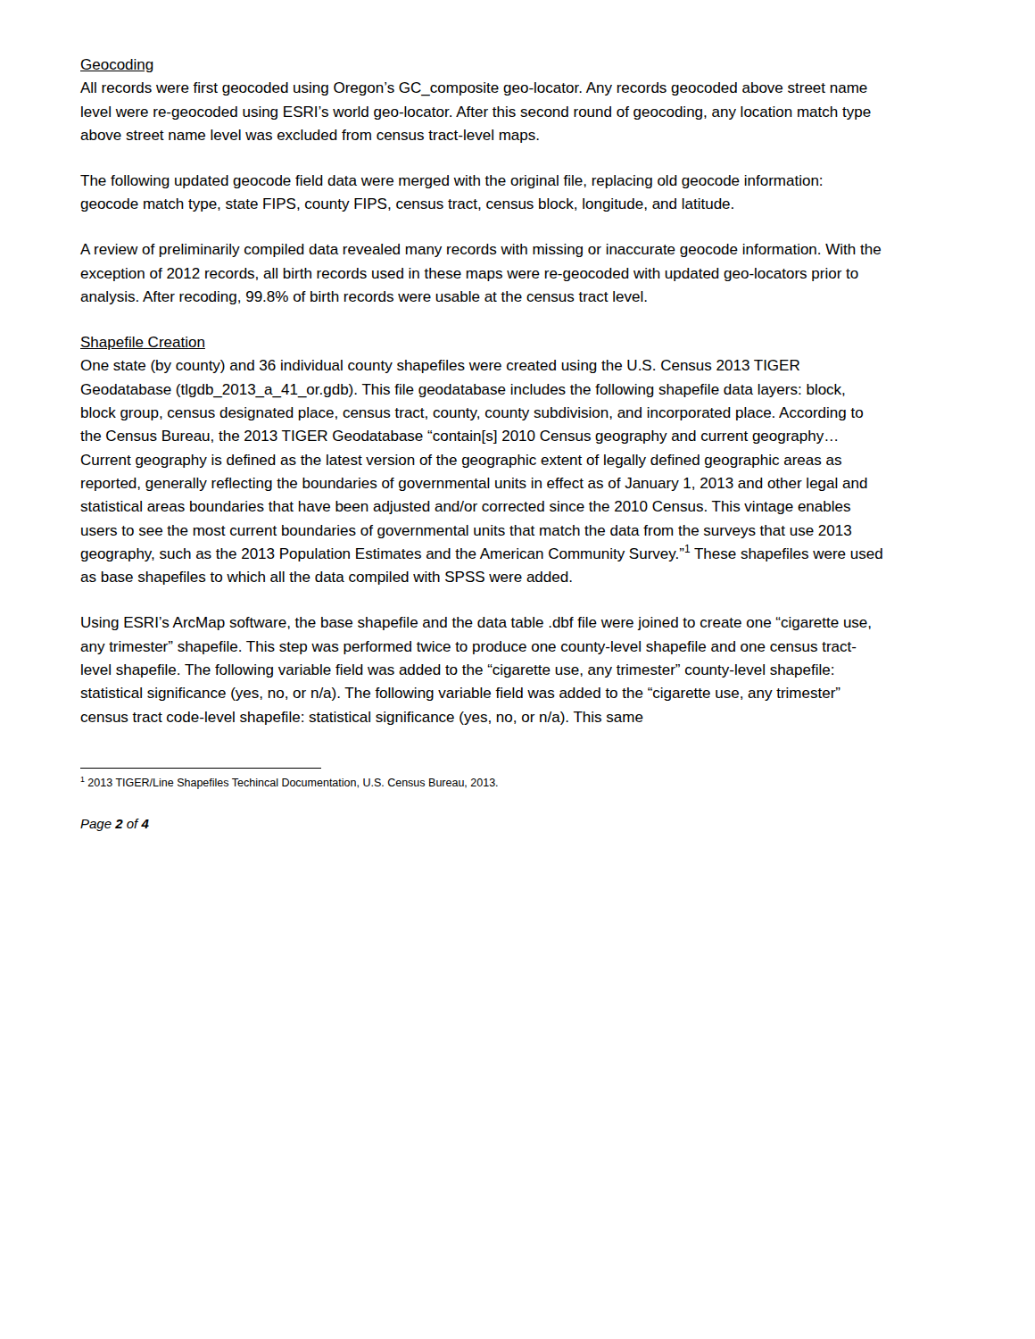Geocoding
All records were first geocoded using Oregon’s GC_composite geo-locator. Any records geocoded above street name level were re-geocoded using ESRI’s world geo-locator. After this second round of geocoding, any location match type above street name level was excluded from census tract-level maps.
The following updated geocode field data were merged with the original file, replacing old geocode information: geocode match type, state FIPS, county FIPS, census tract, census block, longitude, and latitude.
A review of preliminarily compiled data revealed many records with missing or inaccurate geocode information. With the exception of 2012 records, all birth records used in these maps were re-geocoded with updated geo-locators prior to analysis. After recoding, 99.8% of birth records were usable at the census tract level.
Shapefile Creation
One state (by county) and 36 individual county shapefiles were created using the U.S. Census 2013 TIGER Geodatabase (tlgdb_2013_a_41_or.gdb). This file geodatabase includes the following shapefile data layers: block, block group, census designated place, census tract, county, county subdivision, and incorporated place. According to the Census Bureau, the 2013 TIGER Geodatabase “contain[s] 2010 Census geography and current geography…Current geography is defined as the latest version of the geographic extent of legally defined geographic areas as reported, generally reflecting the boundaries of governmental units in effect as of January 1, 2013 and other legal and statistical areas boundaries that have been adjusted and/or corrected since the 2010 Census. This vintage enables users to see the most current boundaries of governmental units that match the data from the surveys that use 2013 geography, such as the 2013 Population Estimates and the American Community Survey.”1 These shapefiles were used as base shapefiles to which all the data compiled with SPSS were added.
Using ESRI’s ArcMap software, the base shapefile and the data table .dbf file were joined to create one “cigarette use, any trimester” shapefile. This step was performed twice to produce one county-level shapefile and one census tract-level shapefile. The following variable field was added to the “cigarette use, any trimester” county-level shapefile: statistical significance (yes, no, or n/a). The following variable field was added to the “cigarette use, any trimester” census tract code-level shapefile: statistical significance (yes, no, or n/a). This same
1 2013 TIGER/Line Shapefiles Techincal Documentation, U.S. Census Bureau, 2013.
Page 2 of 4